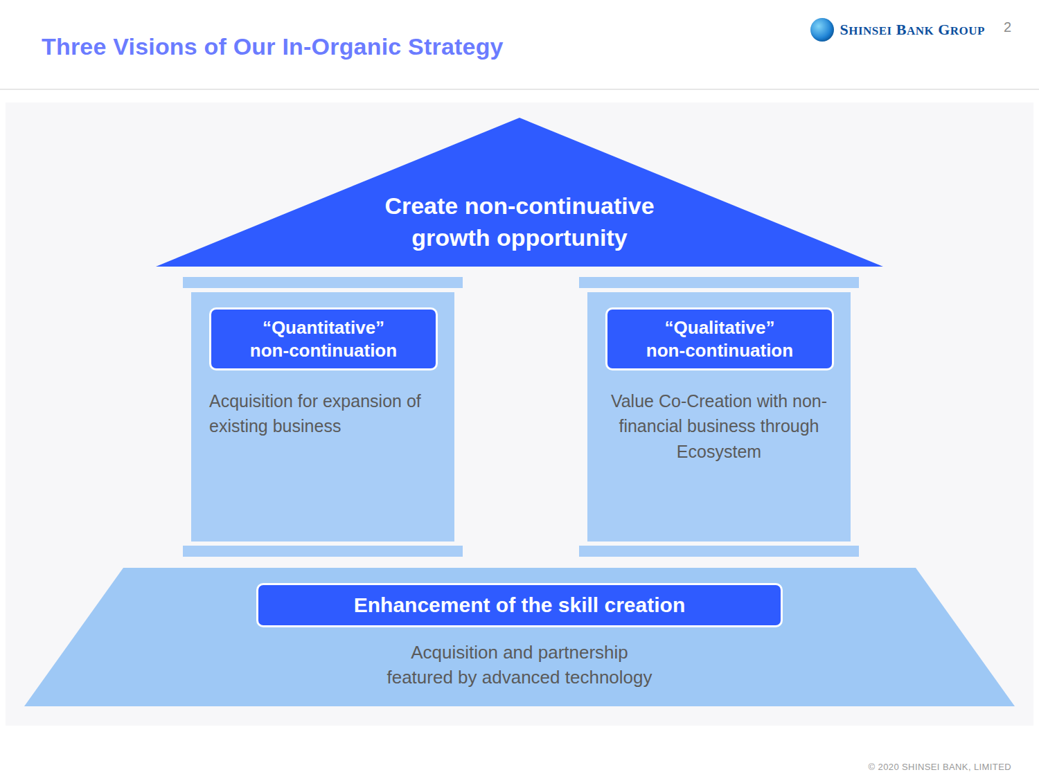SHINSEI BANK GROUP
2
Three Visions of Our In-Organic Strategy
Create non-continuative
growth opportunity
“Quantitative”
non-continuation
Acquisition for expansion of existing business
“Qualitative”
non-continuation
Value Co-Creation with non-financial business through Ecosystem
Enhancement of the skill creation
Acquisition and partnership
featured by advanced technology
© 2020 SHINSEI BANK, LIMITED